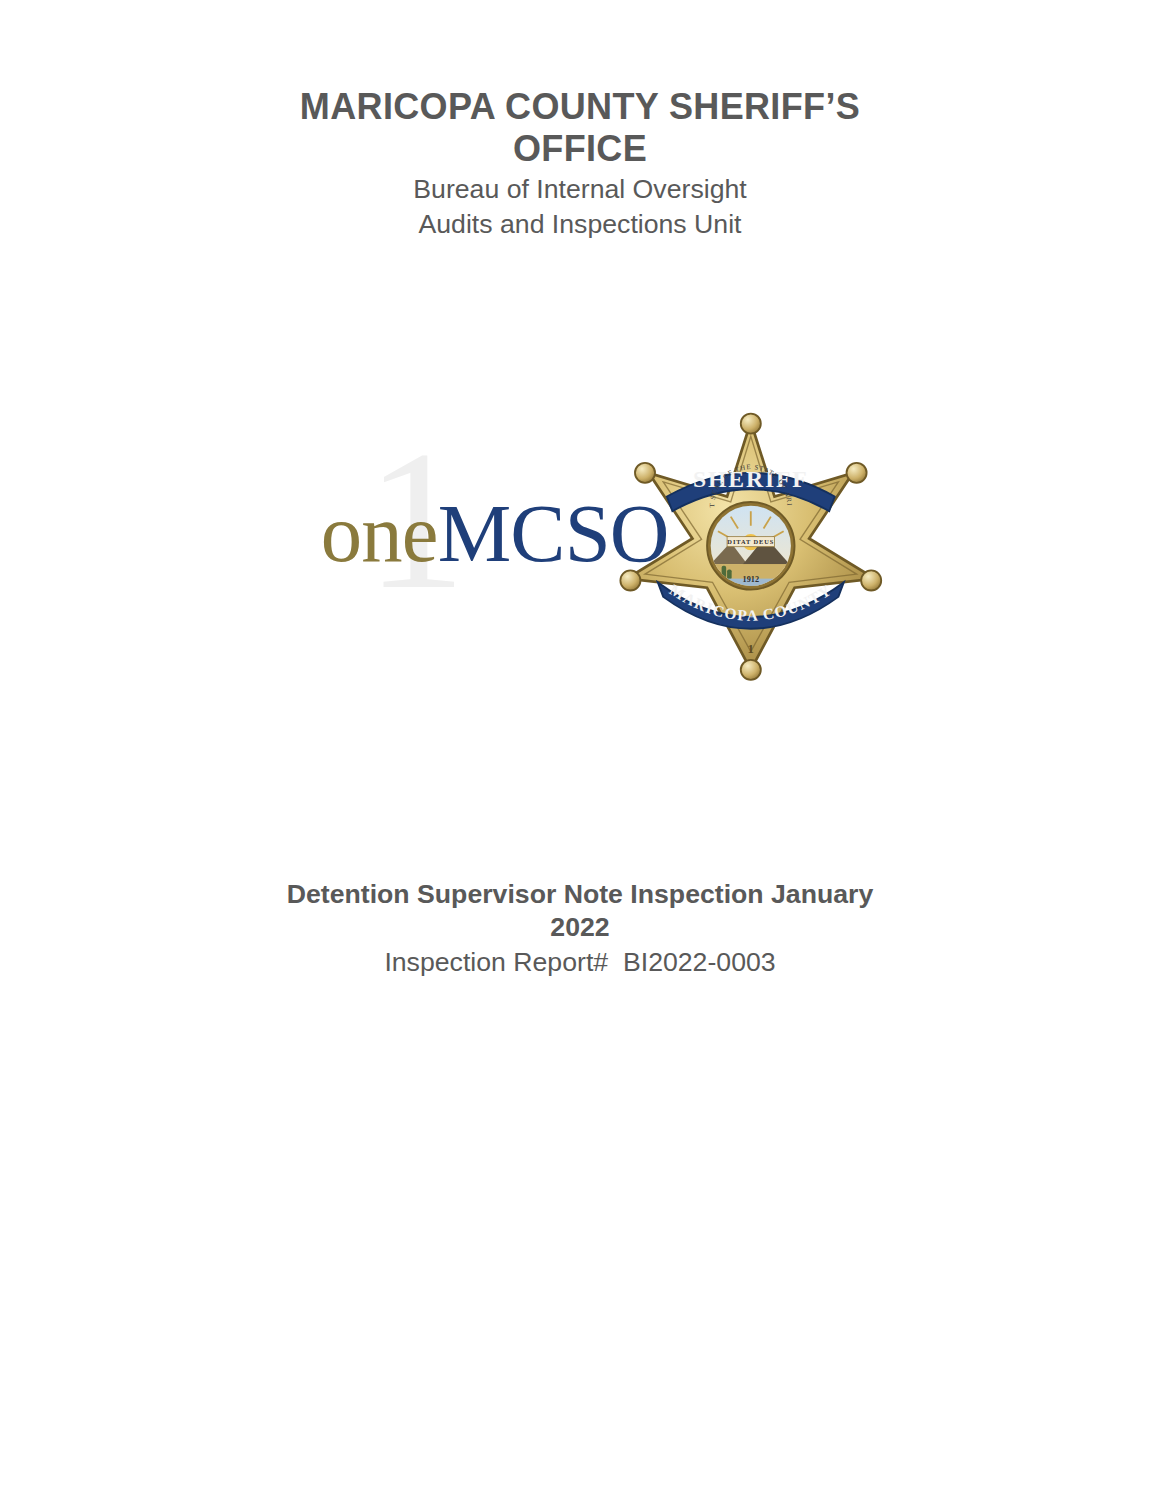MARICOPA COUNTY SHERIFF’S OFFICE
Bureau of Internal Oversight
Audits and Inspections Unit
1 one MCSO
SHERIFF GREAT SEAL OF THE STATE OF ARIZONA DITAT DEUS 1912 MARICOPA COUNTY 1
Detention Supervisor Note Inspection January 2022
Inspection Report# BI2022-0003